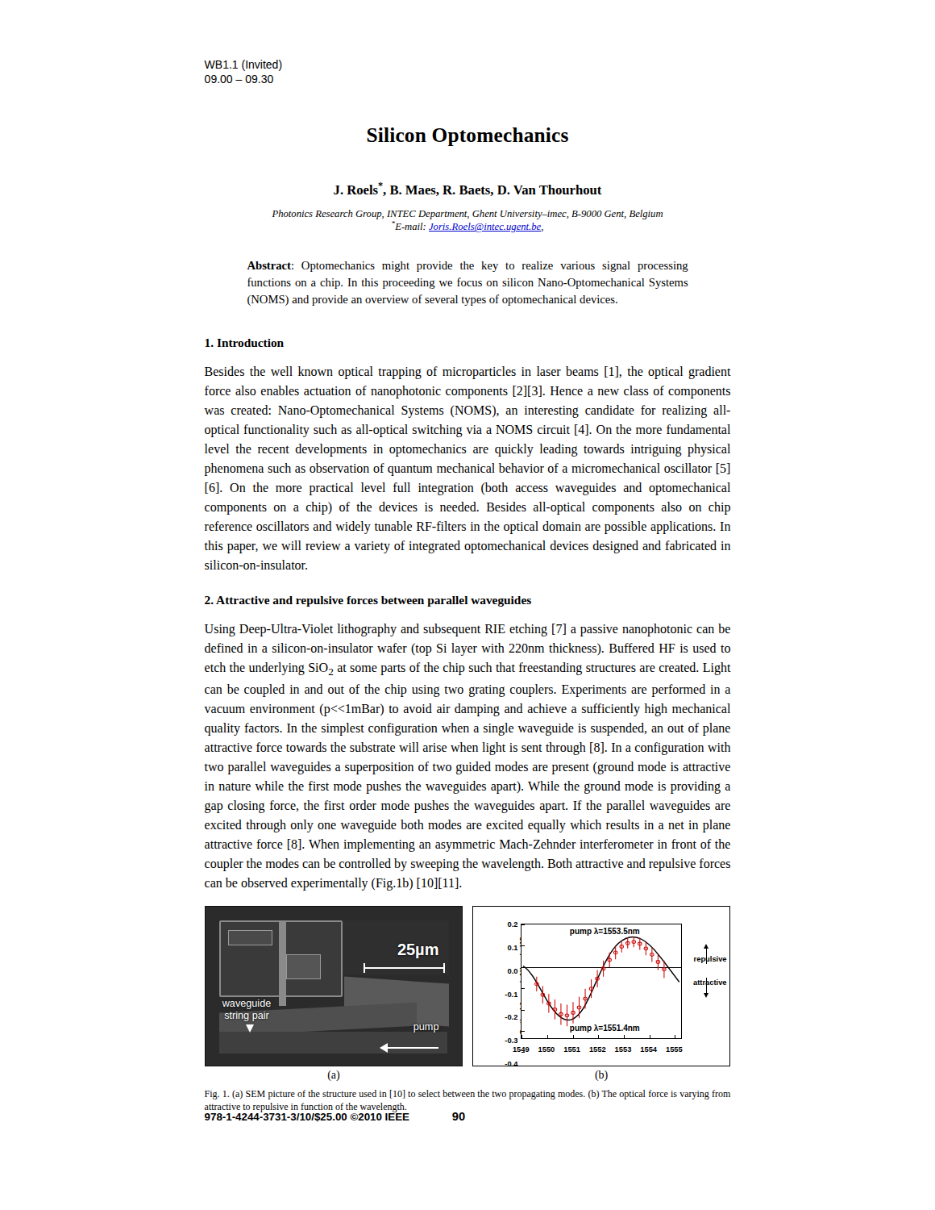WB1.1 (Invited)
09.00 – 09.30
Silicon Optomechanics
J. Roels*, B. Maes, R. Baets, D. Van Thourhout
Photonics Research Group, INTEC Department, Ghent University–imec, B-9000 Gent, Belgium
*E-mail: Joris.Roels@intec.ugent.be,
Abstract: Optomechanics might provide the key to realize various signal processing functions on a chip. In this proceeding we focus on silicon Nano-Optomechanical Systems (NOMS) and provide an overview of several types of optomechanical devices.
1. Introduction
Besides the well known optical trapping of microparticles in laser beams [1], the optical gradient force also enables actuation of nanophotonic components [2][3]. Hence a new class of components was created: Nano-Optomechanical Systems (NOMS), an interesting candidate for realizing all-optical functionality such as all-optical switching via a NOMS circuit [4]. On the more fundamental level the recent developments in optomechanics are quickly leading towards intriguing physical phenomena such as observation of quantum mechanical behavior of a micromechanical oscillator [5][6]. On the more practical level full integration (both access waveguides and optomechanical components on a chip) of the devices is needed. Besides all-optical components also on chip reference oscillators and widely tunable RF-filters in the optical domain are possible applications. In this paper, we will review a variety of integrated optomechanical devices designed and fabricated in silicon-on-insulator.
2. Attractive and repulsive forces between parallel waveguides
Using Deep-Ultra-Violet lithography and subsequent RIE etching [7] a passive nanophotonic can be defined in a silicon-on-insulator wafer (top Si layer with 220nm thickness). Buffered HF is used to etch the underlying SiO2 at some parts of the chip such that freestanding structures are created. Light can be coupled in and out of the chip using two grating couplers. Experiments are performed in a vacuum environment (p<<1mBar) to avoid air damping and achieve a sufficiently high mechanical quality factors. In the simplest configuration when a single waveguide is suspended, an out of plane attractive force towards the substrate will arise when light is sent through [8]. In a configuration with two parallel waveguides a superposition of two guided modes are present (ground mode is attractive in nature while the first mode pushes the waveguides apart). While the ground mode is providing a gap closing force, the first order mode pushes the waveguides apart. If the parallel waveguides are excited through only one waveguide both modes are excited equally which results in a net in plane attractive force [8]. When implementing an asymmetric Mach-Zehnder interferometer in front of the coupler the modes can be controlled by sweeping the wavelength. Both attractive and repulsive forces can be observed experimentally (Fig.1b) [10][11].
25µm
waveguide
string pair
pump
Optical force (pN/µm/mW)
0.2
0.1
0.0
-0.1
-0.2
-0.3
-0.4
pump λ=1553.5nm
pump λ=1551.4nm
1549
1550
1551
1552
1553
1554
1555
repulsive
attractive
(a) (b)
Fig. 1. (a) SEM picture of the structure used in [10] to select between the two propagating modes. (b) The optical force is varying from attractive to repulsive in function of the wavelength.
978-1-4244-3731-3/10/$25.00 ©2010 IEEE 90